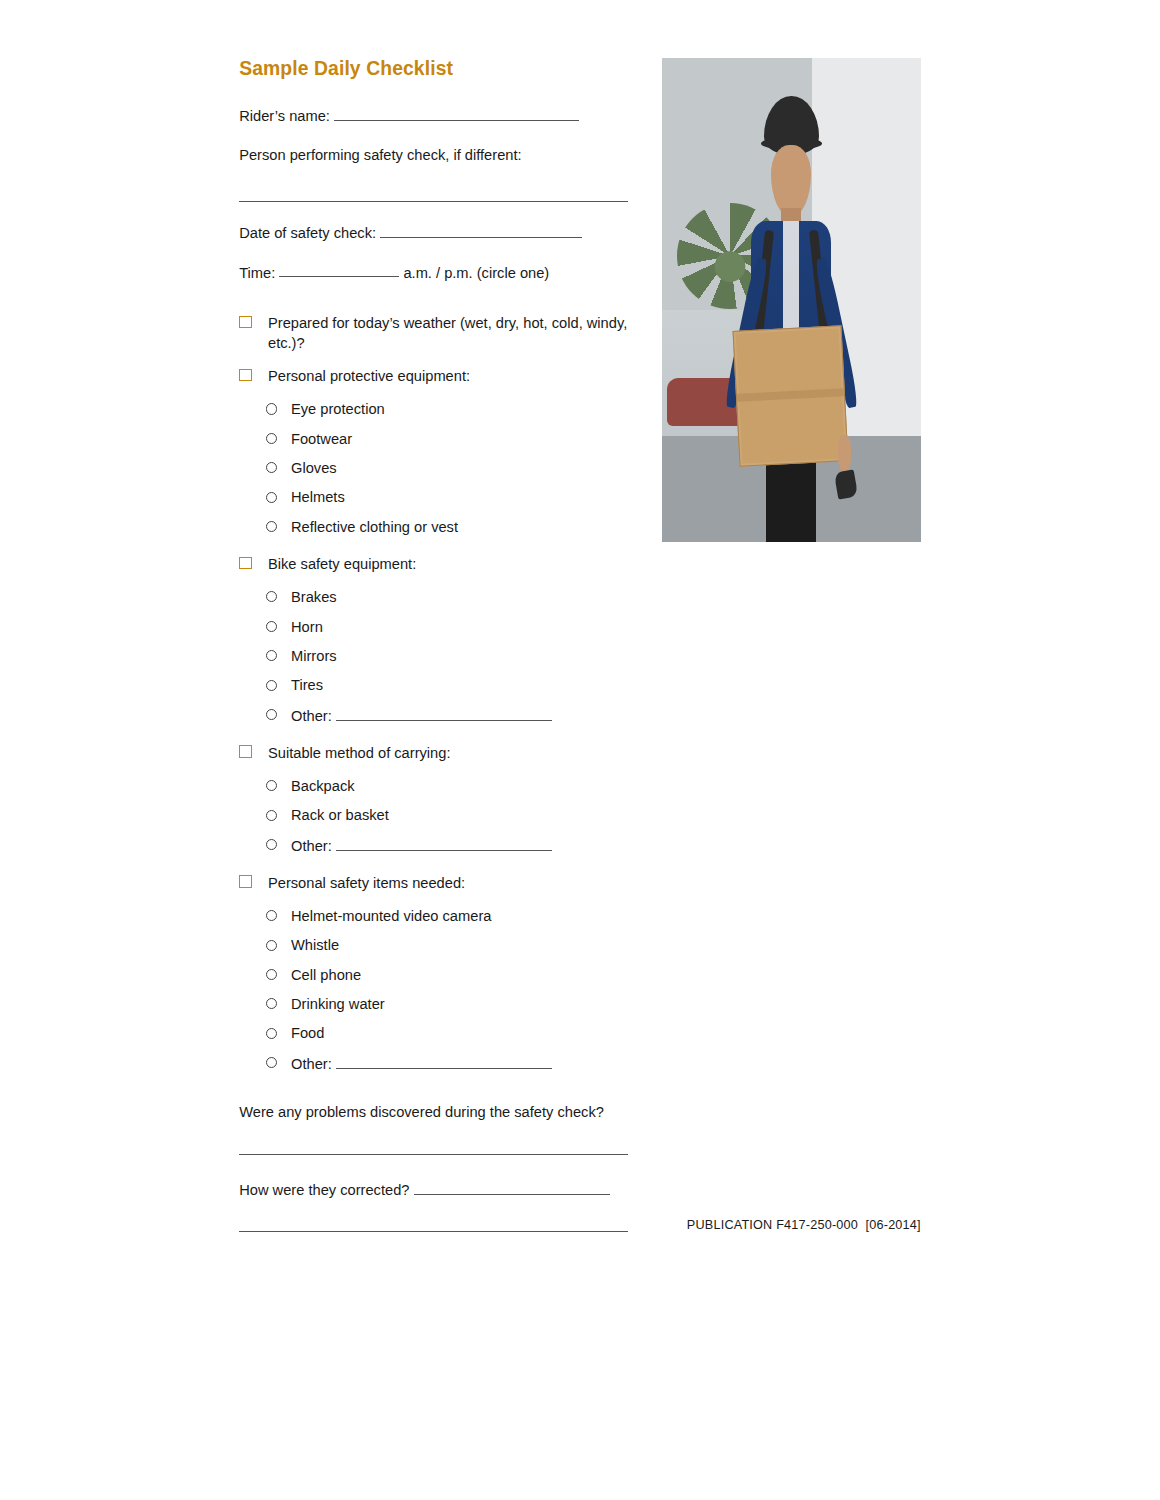Sample Daily Checklist
Rider’s name:
Person performing safety check, if different:
Date of safety check:
Time: a.m. / p.m. (circle one)
Prepared for today’s weather (wet, dry, hot, cold, windy, etc.)?
Personal protective equipment:
Eye protection
Footwear
Gloves
Helmets
Reflective clothing or vest
Bike safety equipment:
Brakes
Horn
Mirrors
Tires
Other:
Suitable method of carrying:
Backpack
Rack or basket
Other:
Personal safety items needed:
Helmet-mounted video camera
Whistle
Cell phone
Drinking water
Food
Other:
Were any problems discovered during the safety check?
How were they corrected?
PUBLICATION F417-250-000 [06-2014]